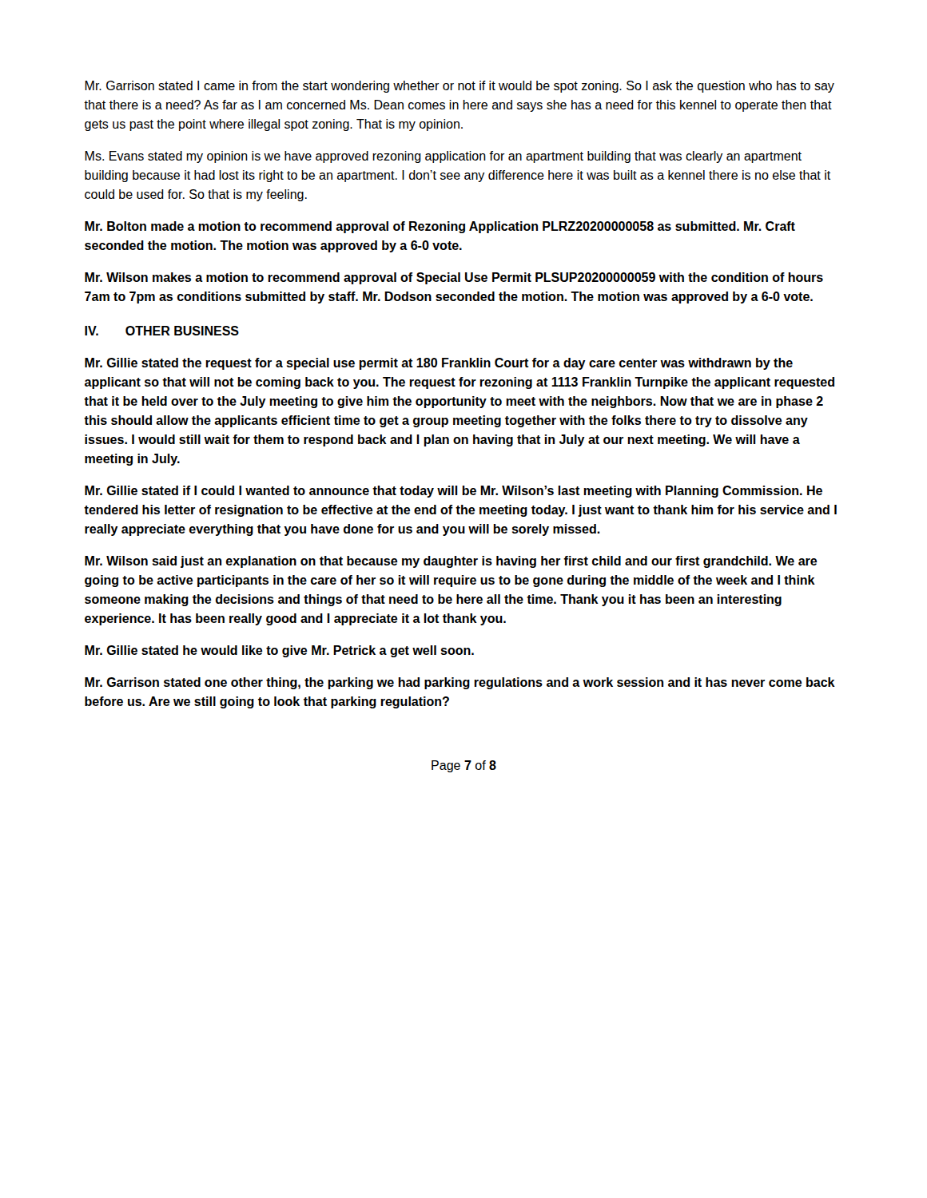Mr. Garrison stated I came in from the start wondering whether or not if it would be spot zoning. So I ask the question who has to say that there is a need? As far as I am concerned Ms. Dean comes in here and says she has a need for this kennel to operate then that gets us past the point where illegal spot zoning. That is my opinion.
Ms. Evans stated my opinion is we have approved rezoning application for an apartment building that was clearly an apartment building because it had lost its right to be an apartment. I don’t see any difference here it was built as a kennel there is no else that it could be used for. So that is my feeling.
Mr. Bolton made a motion to recommend approval of Rezoning Application PLRZ20200000058 as submitted. Mr. Craft seconded the motion. The motion was approved by a 6-0 vote.
Mr. Wilson makes a motion to recommend approval of Special Use Permit PLSUP20200000059 with the condition of hours 7am to 7pm as conditions submitted by staff. Mr. Dodson seconded the motion. The motion was approved by a 6-0 vote.
IV. OTHER BUSINESS
Mr. Gillie stated the request for a special use permit at 180 Franklin Court for a day care center was withdrawn by the applicant so that will not be coming back to you. The request for rezoning at 1113 Franklin Turnpike the applicant requested that it be held over to the July meeting to give him the opportunity to meet with the neighbors. Now that we are in phase 2 this should allow the applicants efficient time to get a group meeting together with the folks there to try to dissolve any issues. I would still wait for them to respond back and I plan on having that in July at our next meeting. We will have a meeting in July.
Mr. Gillie stated if I could I wanted to announce that today will be Mr. Wilson’s last meeting with Planning Commission. He tendered his letter of resignation to be effective at the end of the meeting today. I just want to thank him for his service and I really appreciate everything that you have done for us and you will be sorely missed.
Mr. Wilson said just an explanation on that because my daughter is having her first child and our first grandchild. We are going to be active participants in the care of her so it will require us to be gone during the middle of the week and I think someone making the decisions and things of that need to be here all the time. Thank you it has been an interesting experience. It has been really good and I appreciate it a lot thank you.
Mr. Gillie stated he would like to give Mr. Petrick a get well soon.
Mr. Garrison stated one other thing, the parking we had parking regulations and a work session and it has never come back before us. Are we still going to look that parking regulation?
Page 7 of 8